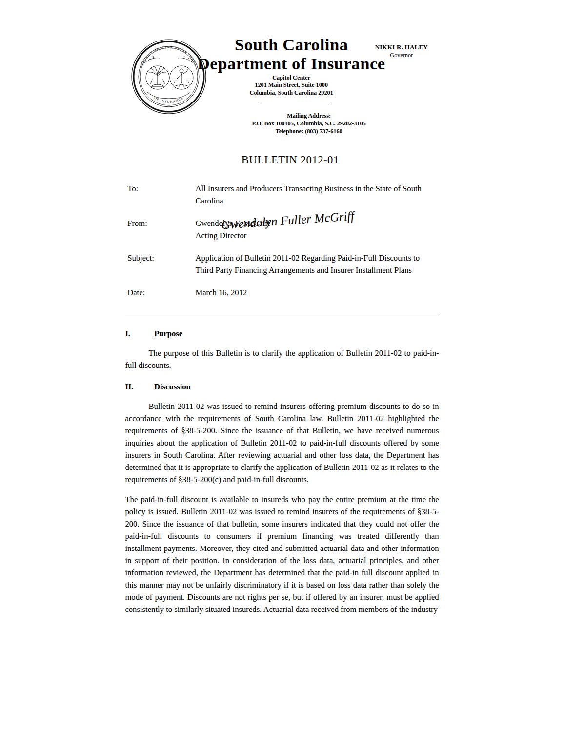SOUTH CAROLINA DEPARTMENT OF INSURANCE
NIKKI R. HALEY
Governor
South Carolina
Department of Insurance
Capitol Center
1201 Main Street, Suite 1000
Columbia, South Carolina 29201
Mailing Address:
P.O. Box 100105, Columbia, S.C. 29202-3105
Telephone: (803) 737-6160
BULLETIN 2012-01
| To: | All Insurers and Producers Transacting Business in the State of South Carolina |
| From: | Gwendolyn F. McGriff Gwendolyn Fuller McGriff Acting Director |
| Subject: | Application of Bulletin 2011-02 Regarding Paid-in-Full Discounts to Third Party Financing Arrangements and Insurer Installment Plans |
| Date: | March 16, 2012 |
I. Purpose
The purpose of this Bulletin is to clarify the application of Bulletin 2011-02 to paid-in-full discounts.
II. Discussion
Bulletin 2011-02 was issued to remind insurers offering premium discounts to do so in accordance with the requirements of South Carolina law. Bulletin 2011-02 highlighted the requirements of §38-5-200. Since the issuance of that Bulletin, we have received numerous inquiries about the application of Bulletin 2011-02 to paid-in-full discounts offered by some insurers in South Carolina. After reviewing actuarial and other loss data, the Department has determined that it is appropriate to clarify the application of Bulletin 2011-02 as it relates to the requirements of §38-5-200(c) and paid-in-full discounts.
The paid-in-full discount is available to insureds who pay the entire premium at the time the policy is issued. Bulletin 2011-02 was issued to remind insurers of the requirements of §38-5-200. Since the issuance of that bulletin, some insurers indicated that they could not offer the paid-in-full discounts to consumers if premium financing was treated differently than installment payments. Moreover, they cited and submitted actuarial data and other information in support of their position. In consideration of the loss data, actuarial principles, and other information reviewed, the Department has determined that the paid-in full discount applied in this manner may not be unfairly discriminatory if it is based on loss data rather than solely the mode of payment. Discounts are not rights per se, but if offered by an insurer, must be applied consistently to similarly situated insureds. Actuarial data received from members of the industry